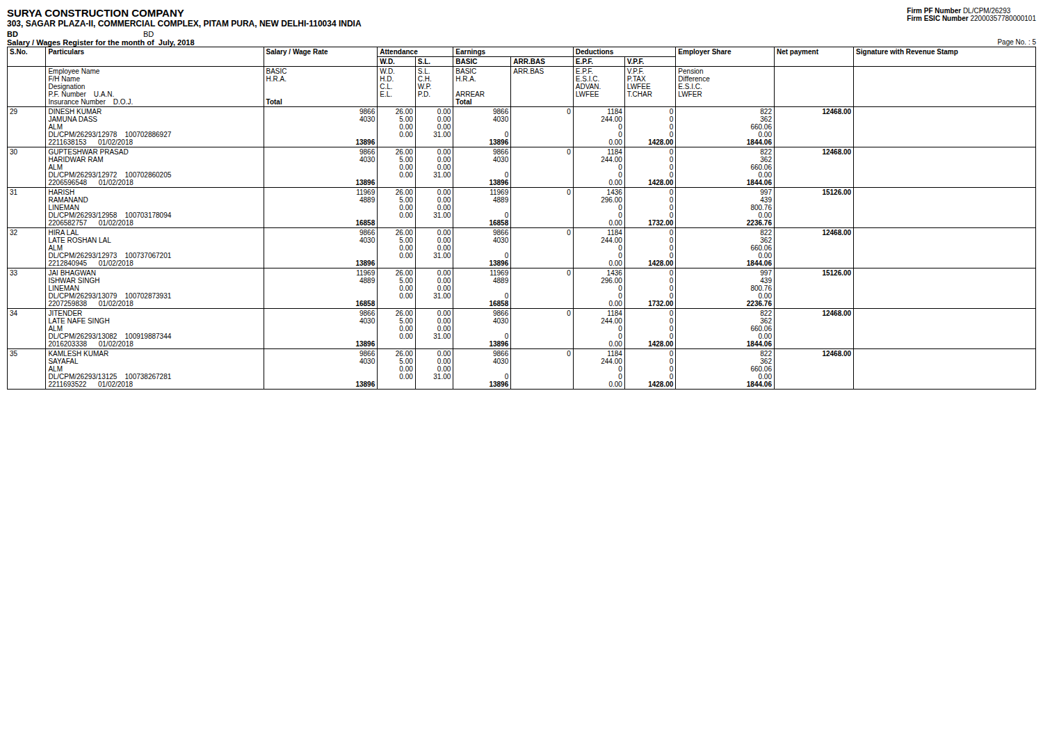SURYA CONSTRUCTION COMPANY
303, SAGAR PLAZA-II, COMMERCIAL COMPLEX, PITAM PURA, NEW DELHI-110034 INDIA
Firm PF Number DL/CPM/26293
Firm ESIC Number 22000357780000101
BD
BD
Salary / Wages Register for the month of July, 2018
Page No. : 5
| S.No. | Particulars | Salary / Wage Rate | Attendance | Earnings | Deductions | Employer Share | Net payment | Signature with Revenue Stamp |
| --- | --- | --- | --- | --- | --- | --- | --- | --- |
| W.D. | S.L. | BASIC | ARR.BAS | E.P.F. | V.P.F. |
| | Employee Name F/H Name Designation P.F. Number U.A.N. Insurance Number D.O.J. | BASIC H.R.A. Total | W.D. H.D. C.L. E.L. | S.L. C.H. W.P. P.D. | BASIC H.R.A. ARREAR Total | ARR.BAS | E.P.F. E.S.I.C. ADVAN. LWFEE | V.P.F. P.TAX LWFEE T.CHAR | Pension Difference E.S.I.C. LWFER | | |
| 29 | DINESH KUMAR JAMUNA DASS ALM DL/CPM/26293/12978 100702886927 2211638153 01/02/2018 | 9866 4030 13896 | 26.00 5.00 0.00 0.00 | 0.00 0.00 0.00 31.00 | 9866 4030 0 13896 | 0 | 1184 244.00 0 0 0.00 | 0 0 0 0 1428.00 | 822 362 660.06 0.00 1844.06 | 12468.00 | |
| 30 | GUPTESHWAR PRASAD HARIDWAR RAM ALM DL/CPM/26293/12972 100702860205 2206596548 01/02/2018 | 9866 4030 13896 | 26.00 5.00 0.00 0.00 | 0.00 0.00 0.00 31.00 | 9866 4030 0 13896 | 0 | 1184 244.00 0 0 0.00 | 0 0 0 0 1428.00 | 822 362 660.06 0.00 1844.06 | 12468.00 | |
| 31 | HARISH RAMANAND LINEMAN DL/CPM/26293/12958 100703178094 2206582757 01/02/2018 | 11969 4889 16858 | 26.00 5.00 0.00 0.00 | 0.00 0.00 0.00 31.00 | 11969 4889 0 16858 | 0 | 1436 296.00 0 0 0.00 | 0 0 0 0 1732.00 | 997 439 800.76 0.00 2236.76 | 15126.00 | |
| 32 | HIRA LAL LATE ROSHAN LAL ALM DL/CPM/26293/12973 100737067201 2212840945 01/02/2018 | 9866 4030 13896 | 26.00 5.00 0.00 0.00 | 0.00 0.00 0.00 31.00 | 9866 4030 0 13896 | 0 | 1184 244.00 0 0 0.00 | 0 0 0 0 1428.00 | 822 362 660.06 0.00 1844.06 | 12468.00 | |
| 33 | JAI BHAGWAN ISHWAR SINGH LINEMAN DL/CPM/26293/13079 100702873931 2207259838 01/02/2018 | 11969 4889 16858 | 26.00 5.00 0.00 0.00 | 0.00 0.00 0.00 31.00 | 11969 4889 0 16858 | 0 | 1436 296.00 0 0 0.00 | 0 0 0 0 1732.00 | 997 439 800.76 0.00 2236.76 | 15126.00 | |
| 34 | JITENDER LATE NAFE SINGH ALM DL/CPM/26293/13082 100919887344 2016203338 01/02/2018 | 9866 4030 13896 | 26.00 5.00 0.00 0.00 | 0.00 0.00 0.00 31.00 | 9866 4030 0 13896 | 0 | 1184 244.00 0 0 0.00 | 0 0 0 0 1428.00 | 822 362 660.06 0.00 1844.06 | 12468.00 | |
| 35 | KAMLESH KUMAR SAYAFAL ALM DL/CPM/26293/13125 100738267281 2211693522 01/02/2018 | 9866 4030 13896 | 26.00 5.00 0.00 0.00 | 0.00 0.00 0.00 31.00 | 9866 4030 0 13896 | 0 | 1184 244.00 0 0 0.00 | 0 0 0 0 1428.00 | 822 362 660.06 0.00 1844.06 | 12468.00 | |